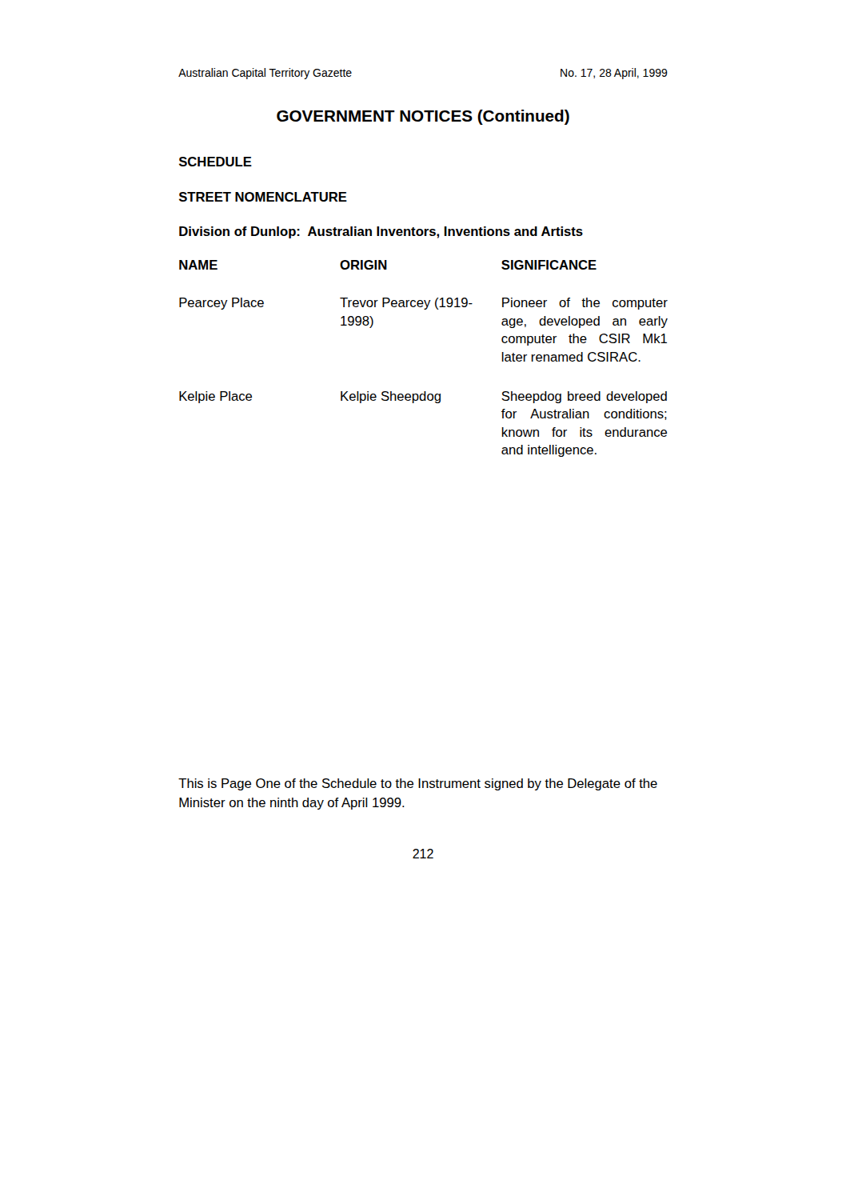Australian Capital Territory Gazette No. 17, 28 April, 1999
GOVERNMENT NOTICES (Continued)
SCHEDULE
STREET NOMENCLATURE
Division of Dunlop: Australian Inventors, Inventions and Artists
| NAME | ORIGIN | SIGNIFICANCE |
| --- | --- | --- |
| Pearcey Place | Trevor Pearcey (1919-1998) | Pioneer of the computer age, developed an early computer the CSIR Mk1 later renamed CSIRAC. |
| Kelpie Place | Kelpie Sheepdog | Sheepdog breed developed for Australian conditions; known for its endurance and intelligence. |
This is Page One of the Schedule to the Instrument signed by the Delegate of the Minister on the ninth day of April 1999.
212